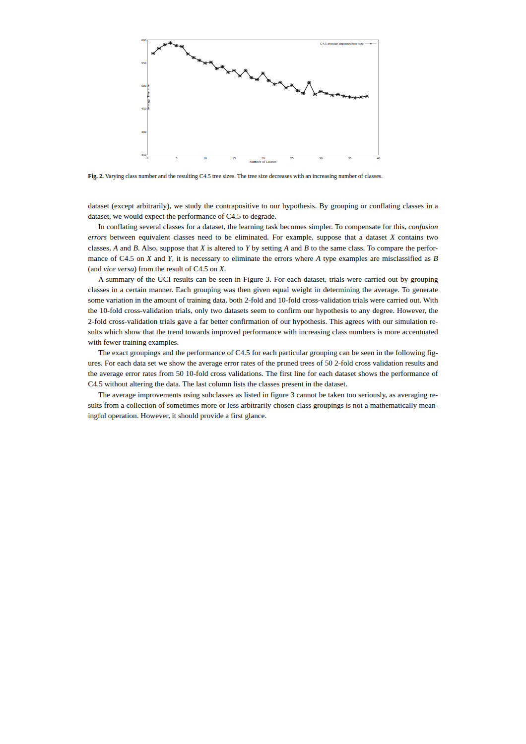600 550 500 450 400 350 0 5 10 15 20 25 30 35 40 Average Tree Size
C4.5 average unpruned tree size
Number of Classes
Fig. 2. Varying class number and the resulting C4.5 tree sizes. The tree size decreases with an increasing number of classes.
dataset (except arbitrarily), we study the contrapositive to our hypothesis. By grouping or conflating classes in a dataset, we would expect the performance of C4.5 to degrade.
In conflating several classes for a dataset, the learning task becomes simpler. To compensate for this, confusion errors between equivalent classes need to be eliminated. For example, suppose that a dataset X contains two classes, A and B. Also, suppose that X is altered to Y by setting A and B to the same class. To compare the performance of C4.5 on X and Y, it is necessary to eliminate the errors where A type examples are misclassified as B (and vice versa) from the result of C4.5 on X.
A summary of the UCI results can be seen in Figure 3. For each dataset, trials were carried out by grouping classes in a certain manner. Each grouping was then given equal weight in determining the average. To generate some variation in the amount of training data, both 2-fold and 10-fold cross-validation trials were carried out. With the 10-fold cross-validation trials, only two datasets seem to confirm our hypothesis to any degree. However, the 2-fold cross-validation trials gave a far better confirmation of our hypothesis. This agrees with our simulation results which show that the trend towards improved performance with increasing class numbers is more accentuated with fewer training examples.
The exact groupings and the performance of C4.5 for each particular grouping can be seen in the following figures. For each data set we show the average error rates of the pruned trees of 50 2-fold cross validation results and the average error rates from 50 10-fold cross validations. The first line for each dataset shows the performance of C4.5 without altering the data. The last column lists the classes present in the dataset.
The average improvements using subclasses as listed in figure 3 cannot be taken too seriously, as averaging results from a collection of sometimes more or less arbitrarily chosen class groupings is not a mathematically meaningful operation. However, it should provide a first glance.